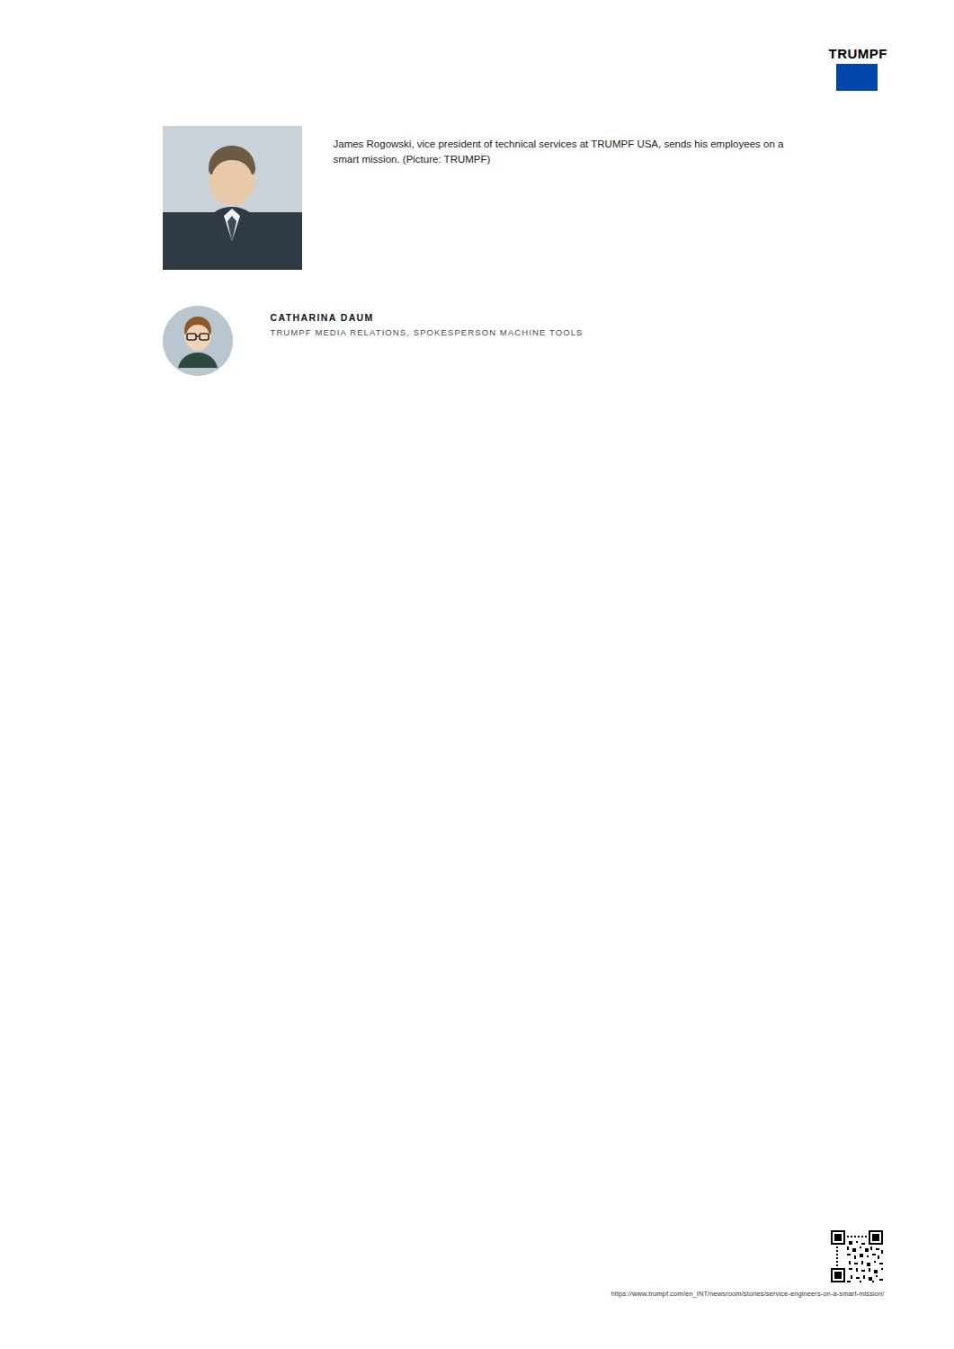TRUMPF
James Rogowski, vice president of technical services at TRUMPF USA, sends his employees on a smart mission. (Picture: TRUMPF)
Catharina Daum
TRUMPF Media Relations, Spokesperson Machine Tools
https://www.trumpf.com/en_INT/newsroom/stories/service-engineers-on-a-smart-mission/